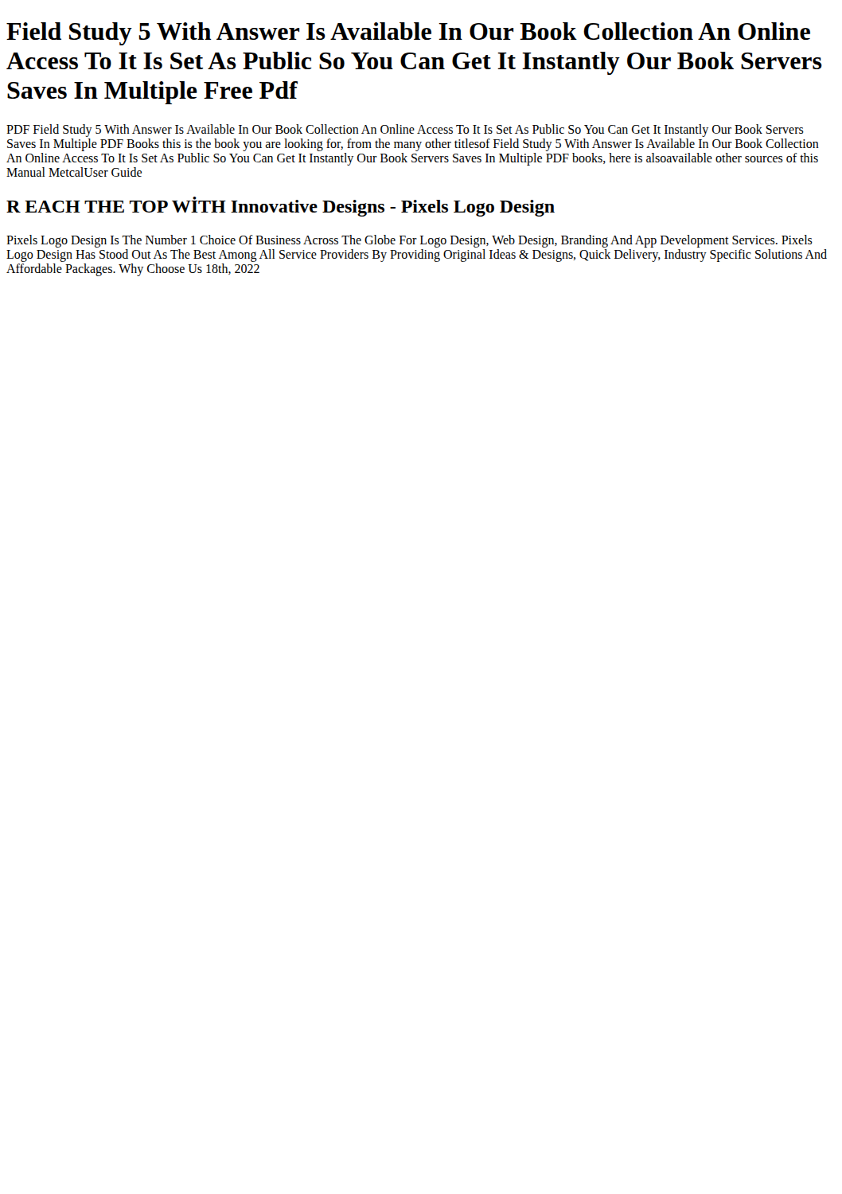Field Study 5 With Answer Is Available In Our Book Collection An Online Access To It Is Set As Public So You Can Get It Instantly Our Book Servers Saves In Multiple Free Pdf
PDF Field Study 5 With Answer Is Available In Our Book Collection An Online Access To It Is Set As Public So You Can Get It Instantly Our Book Servers Saves In Multiple PDF Books this is the book you are looking for, from the many other titlesof Field Study 5 With Answer Is Available In Our Book Collection An Online Access To It Is Set As Public So You Can Get It Instantly Our Book Servers Saves In Multiple PDF books, here is alsoavailable other sources of this Manual MetcalUser Guide
R EACH THE TOP WİTH Innovative Designs - Pixels Logo Design
Pixels Logo Design Is The Number 1 Choice Of Business Across The Globe For Logo Design, Web Design, Branding And App Development Services. Pixels Logo Design Has Stood Out As The Best Among All Service Providers By Providing Original Ideas & Designs, Quick Delivery, Industry Specific Solutions And Affordable Packages. Why Choose Us 18th, 2022